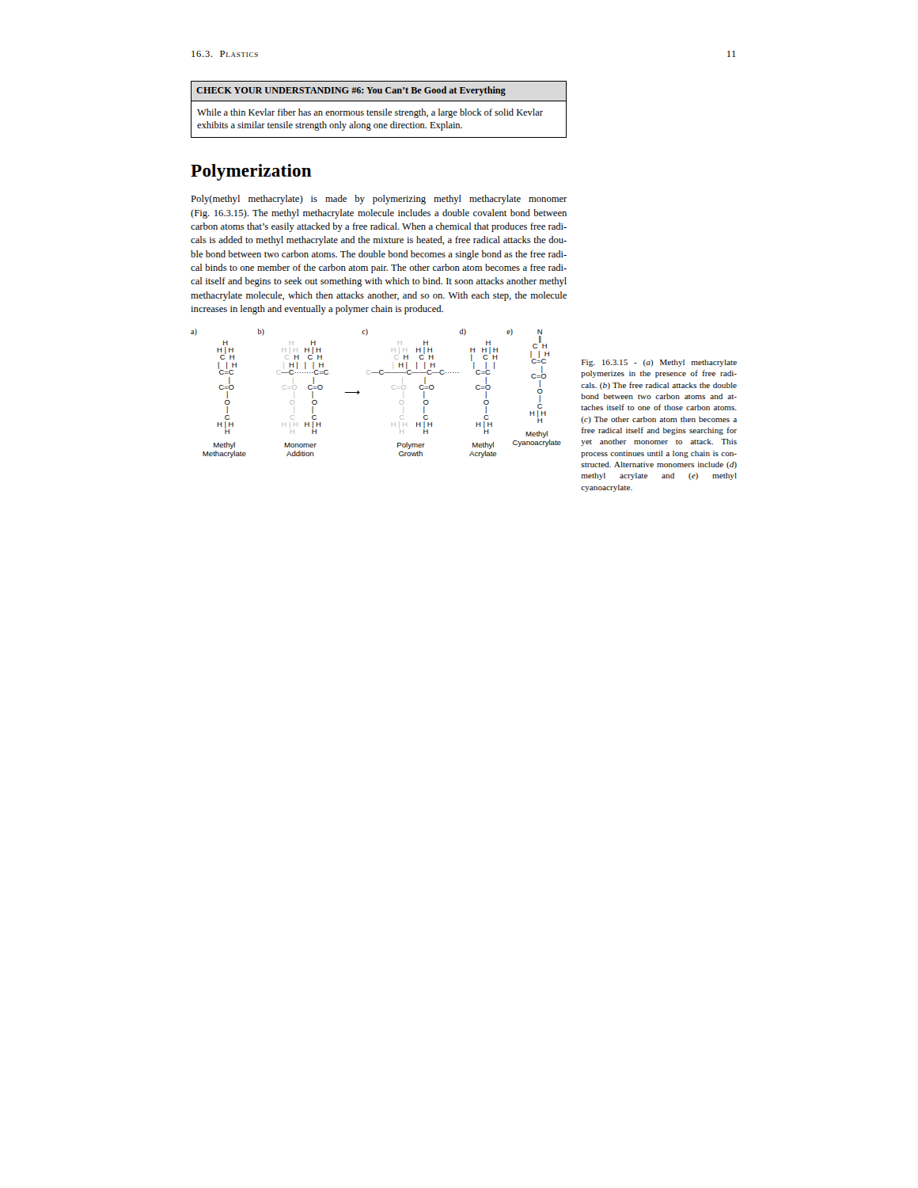16.3. Plastics
11
CHECK YOUR UNDERSTANDING #6: You Can’t Be Good at Everything
While a thin Kevlar fiber has an enormous tensile strength, a large block of solid Kevlar exhibits a similar tensile strength only along one direction. Explain.
Polymerization
Poly(methyl methacrylate) is made by polymerizing methyl methacrylate monomer (Fig. 16.3.15). The methyl methacrylate molecule includes a double covalent bond between carbon atoms that’s easily attacked by a free radical. When a chemical that produces free radicals is added to methyl methacrylate and the mixture is heated, a free radical attacks the double bond between two carbon atoms. The double bond becomes a single bond as the free radical binds to one member of the carbon atom pair. The other carbon atom becomes a free radical itself and begins to seek out something with which to bind. It soon attacks another methyl methacrylate molecule, which then attacks another, and so on. With each step, the molecule increases in length and eventually a polymer chain is produced.
a)
H H | H C H | | H C=C | C=O | O | C H | H H
Methyl
Methacrylate
b)
H H H | H H | H C H C H | H | | | H C—C········C=C | | C=O C=O | | O O | | C C H | H H | H H H
Monomer
Addition
⟶
c)
H H H | H H | H C H C H | H | | | H C—C———C——C—C······ | | C=O C=O | | O O | | C C H | H H | H H H
Polymer
Growth
d)
H H H | H | C H | | | C=C | C=O | O | C H | H H
Methyl
Acrylate
e)
N ∥ C H | | H C=C | C=O | O | C H | H H
Methyl
Cyanoacrylate
Fig. 16.3.15 - (a) Methyl methacrylate polymerizes in the presence of free radicals. (b) The free radical attacks the double bond between two carbon atoms and attaches itself to one of those carbon atoms. (c) The other carbon atom then becomes a free radical itself and begins searching for yet another monomer to attack. This process continues until a long chain is constructed. Alternative monomers include (d) methyl acrylate and (e) methyl cyanoacrylate.